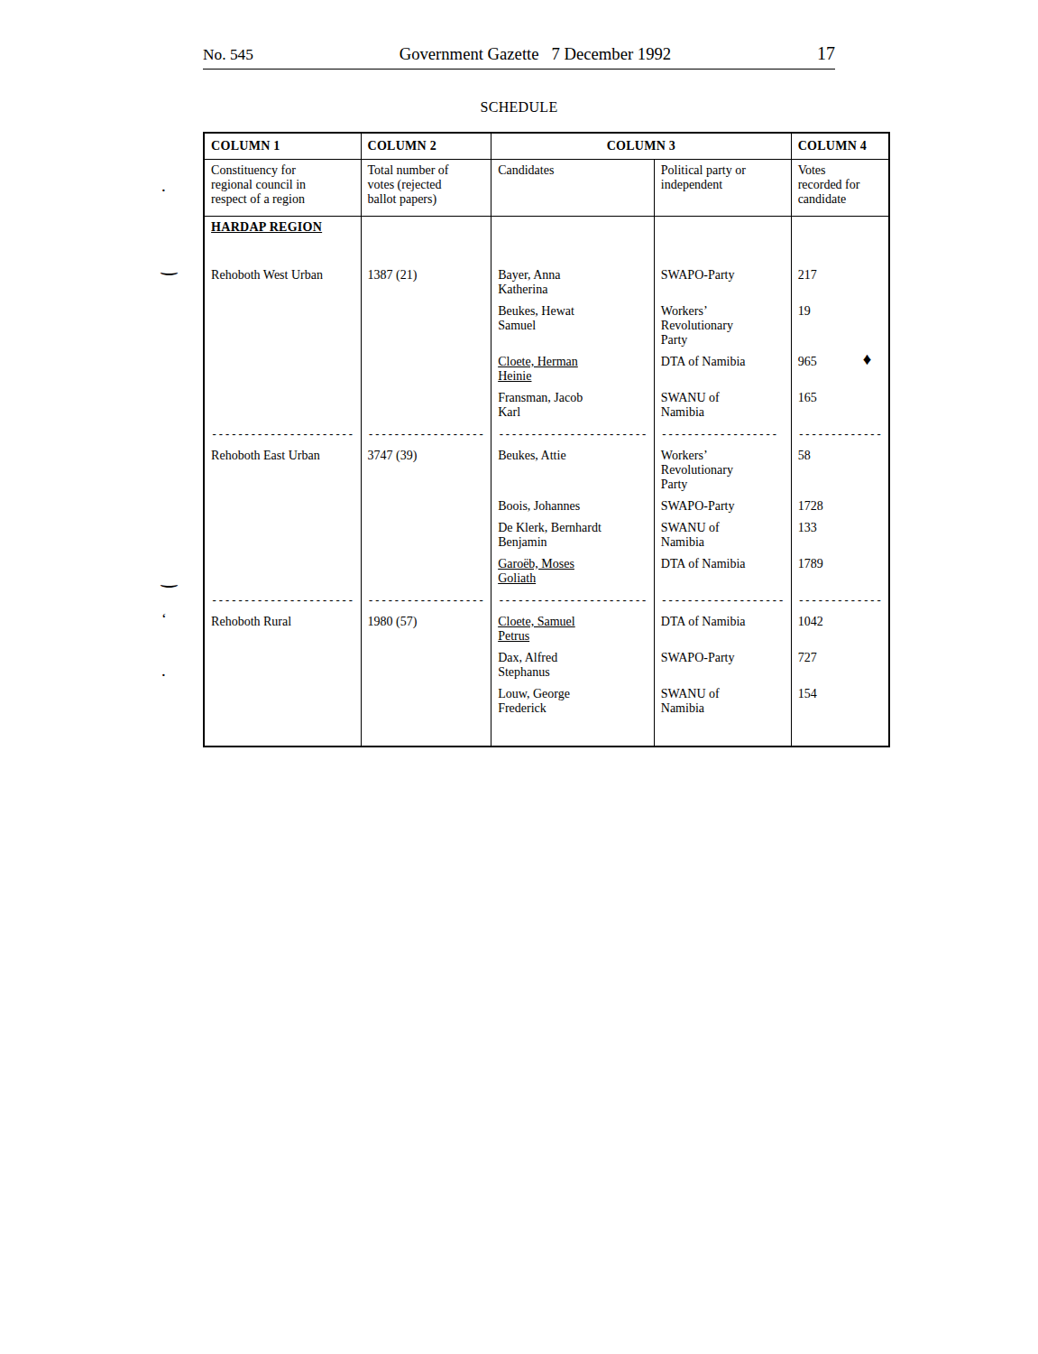.
‿
‿
‘
.
♦
No. 545
Government Gazette 7 December 1992
17
SCHEDULE
| COLUMN 1 | COLUMN 2 | COLUMN 3 | COLUMN 4 |
| --- | --- | --- | --- |
| Constituency for regional council in respect of a region | Total number of votes (rejected ballot papers) | Candidates | Political party or independent | Votes recorded for candidate |
| HARDAP REGION | | | | |
| Rehoboth West Urban | 1387 (21) | Bayer, Anna Katherina | SWAPO-Party | 217 |
| | | Beukes, Hewat Samuel | Workers’ Revolutionary Party | 19 |
| | | Cloete, Herman Heinie | DTA of Namibia | 965 |
| | | Fransman, Jacob Karl | SWANU of Namibia | 165 |
| ---------------------- | ------------------ | ----------------------- | ------------------ | ------------- |
| Rehoboth East Urban | 3747 (39) | Beukes, Attie | Workers’ Revolutionary Party | 58 |
| | | Boois, Johannes | SWAPO-Party | 1728 |
| | | De Klerk, Bernhardt Benjamin | SWANU of Namibia | 133 |
| | | Garoëb, Moses Goliath | DTA of Namibia | 1789 |
| ---------------------- | ------------------ | ----------------------- | ------------------- | ------------- |
| Rehoboth Rural | 1980 (57) | Cloete, Samuel Petrus | DTA of Namibia | 1042 |
| | | Dax, Alfred Stephanus | SWAPO-Party | 727 |
| | | Louw, George Frederick | SWANU of Namibia | 154 |